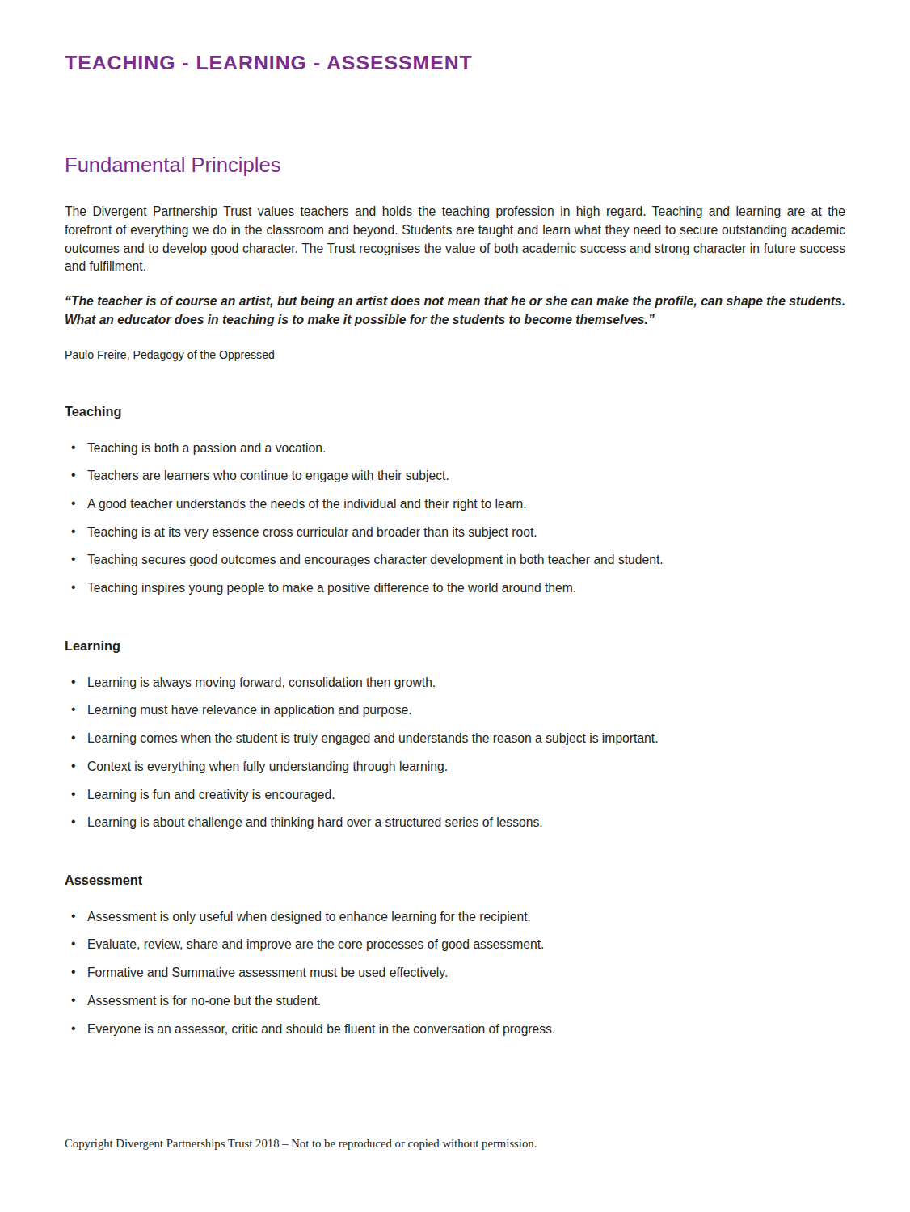TEACHING - LEARNING - ASSESSMENT
Fundamental Principles
The Divergent Partnership Trust values teachers and holds the teaching profession in high regard. Teaching and learning are at the forefront of everything we do in the classroom and beyond. Students are taught and learn what they need to secure outstanding academic outcomes and to develop good character. The Trust recognises the value of both academic success and strong character in future success and fulfillment.
“The teacher is of course an artist, but being an artist does not mean that he or she can make the profile, can shape the students. What an educator does in teaching is to make it possible for the students to become themselves.”
Paulo Freire, Pedagogy of the Oppressed
Teaching
Teaching is both a passion and a vocation.
Teachers are learners who continue to engage with their subject.
A good teacher understands the needs of the individual and their right to learn.
Teaching is at its very essence cross curricular and broader than its subject root.
Teaching secures good outcomes and encourages character development in both teacher and student.
Teaching inspires young people to make a positive difference to the world around them.
Learning
Learning is always moving forward, consolidation then growth.
Learning must have relevance in application and purpose.
Learning comes when the student is truly engaged and understands the reason a subject is important.
Context is everything when fully understanding through learning.
Learning is fun and creativity is encouraged.
Learning is about challenge and thinking hard over a structured series of lessons.
Assessment
Assessment is only useful when designed to enhance learning for the recipient.
Evaluate, review, share and improve are the core processes of good assessment.
Formative and Summative assessment must be used effectively.
Assessment is for no-one but the student.
Everyone is an assessor, critic and should be fluent in the conversation of progress.
Copyright Divergent Partnerships Trust 2018 – Not to be reproduced or copied without permission.